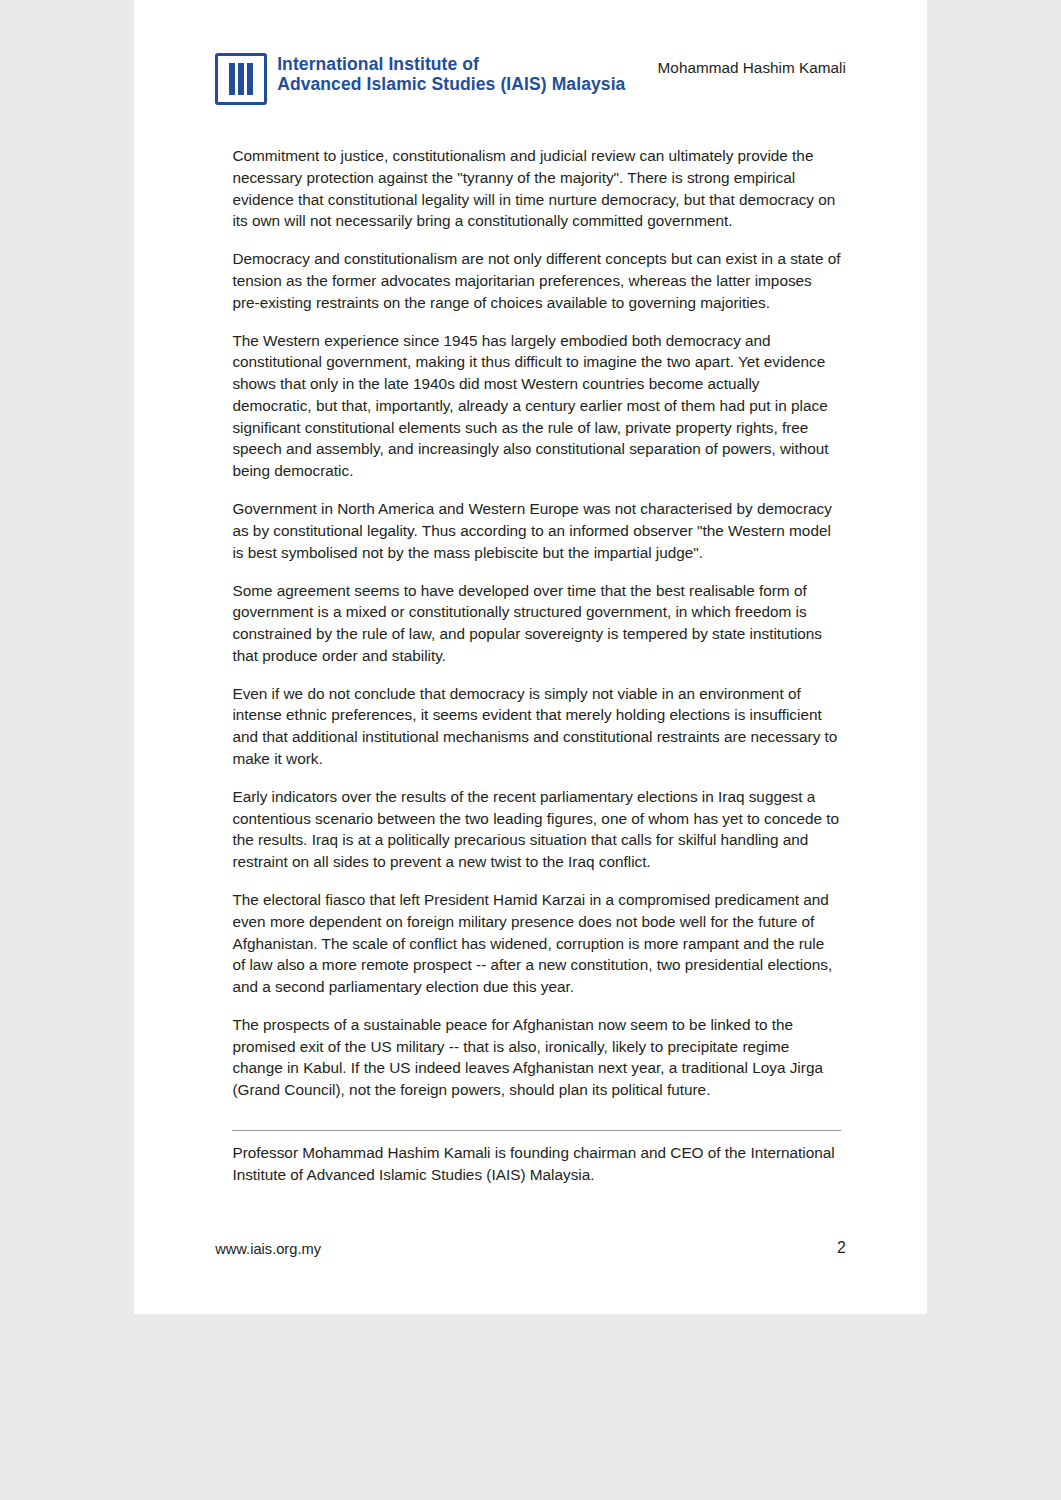International Institute of
Advanced Islamic Studies (IAIS) Malaysia
Mohammad Hashim Kamali
Commitment to justice, constitutionalism and judicial review can ultimately provide the necessary protection against the "tyranny of the majority". There is strong empirical evidence that constitutional legality will in time nurture democracy, but that democracy on its own will not necessarily bring a constitutionally committed government.
Democracy and constitutionalism are not only different concepts but can exist in a state of tension as the former advocates majoritarian preferences, whereas the latter imposes pre-existing restraints on the range of choices available to governing majorities.
The Western experience since 1945 has largely embodied both democracy and constitutional government, making it thus difficult to imagine the two apart. Yet evidence shows that only in the late 1940s did most Western countries become actually democratic, but that, importantly, already a century earlier most of them had put in place significant constitutional elements such as the rule of law, private property rights, free speech and assembly, and increasingly also constitutional separation of powers, without being democratic.
Government in North America and Western Europe was not characterised by democracy as by constitutional legality. Thus according to an informed observer "the Western model is best symbolised not by the mass plebiscite but the impartial judge".
Some agreement seems to have developed over time that the best realisable form of government is a mixed or constitutionally structured government, in which freedom is constrained by the rule of law, and popular sovereignty is tempered by state institutions that produce order and stability.
Even if we do not conclude that democracy is simply not viable in an environment of intense ethnic preferences, it seems evident that merely holding elections is insufficient and that additional institutional mechanisms and constitutional restraints are necessary to make it work.
Early indicators over the results of the recent parliamentary elections in Iraq suggest a contentious scenario between the two leading figures, one of whom has yet to concede to the results. Iraq is at a politically precarious situation that calls for skilful handling and restraint on all sides to prevent a new twist to the Iraq conflict.
The electoral fiasco that left President Hamid Karzai in a compromised predicament and even more dependent on foreign military presence does not bode well for the future of Afghanistan. The scale of conflict has widened, corruption is more rampant and the rule of law also a more remote prospect -- after a new constitution, two presidential elections, and a second parliamentary election due this year.
The prospects of a sustainable peace for Afghanistan now seem to be linked to the promised exit of the US military -- that is also, ironically, likely to precipitate regime change in Kabul. If the US indeed leaves Afghanistan next year, a traditional Loya Jirga (Grand Council), not the foreign powers, should plan its political future.
Professor Mohammad Hashim Kamali is founding chairman and CEO of the International Institute of Advanced Islamic Studies (IAIS) Malaysia.
www.iais.org.my
2